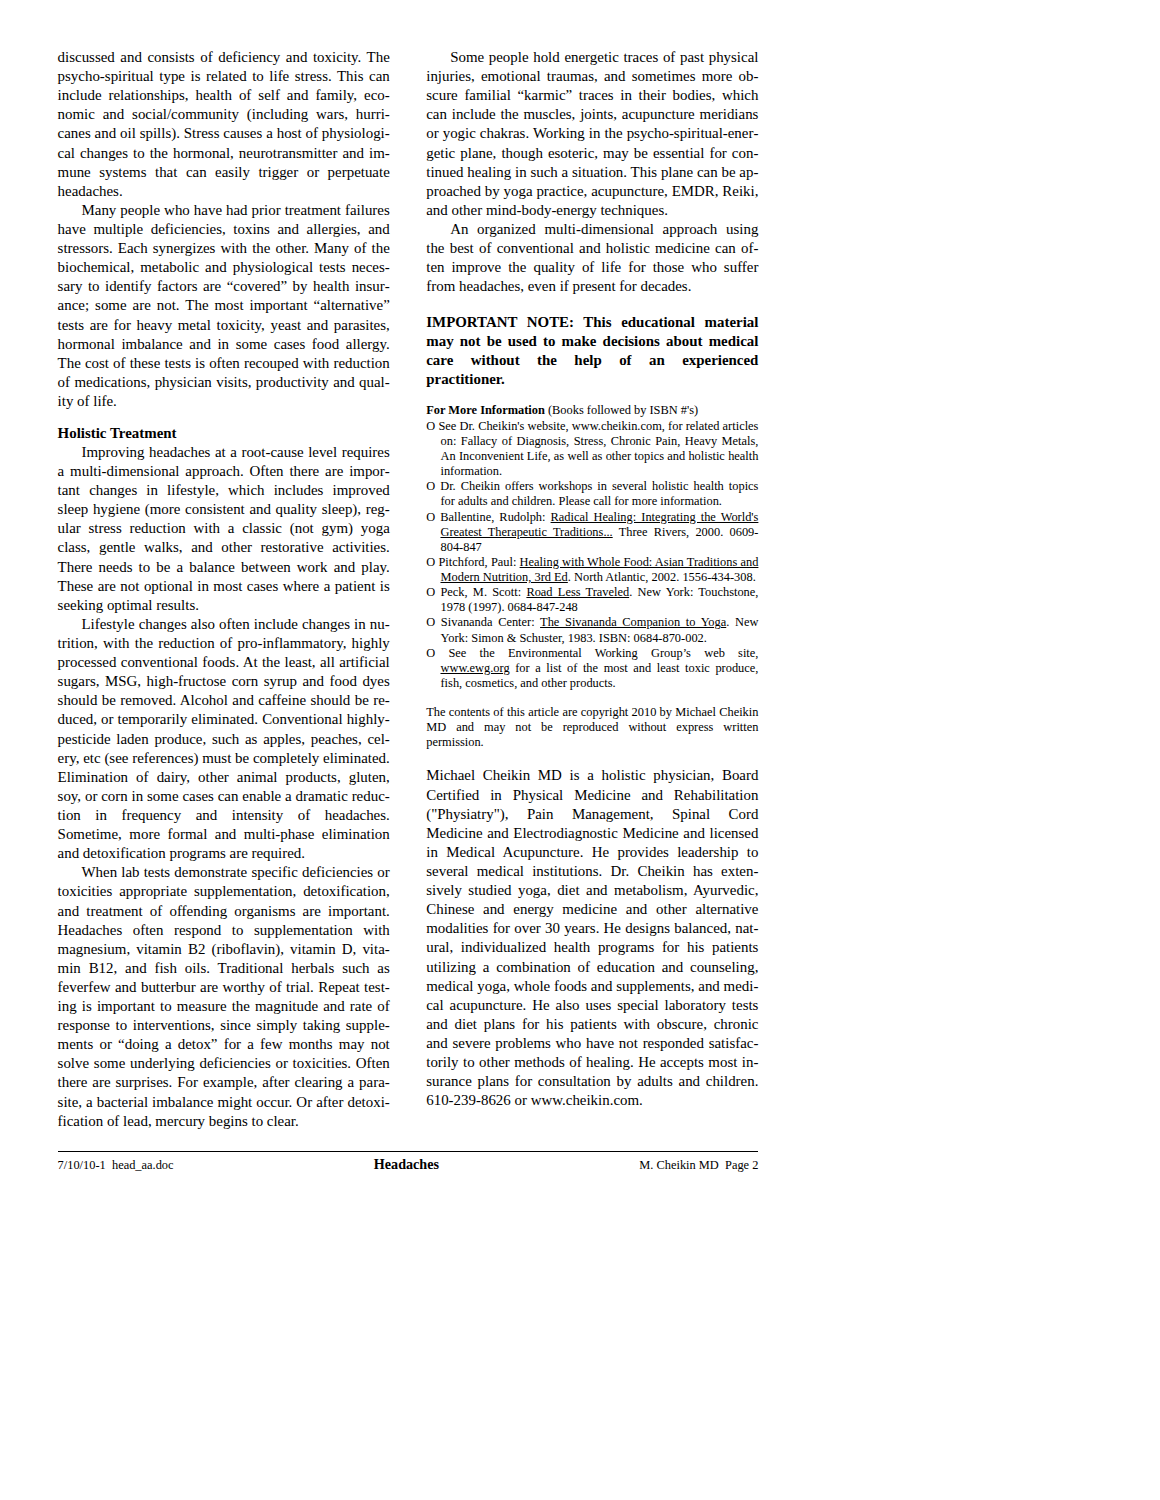discussed and consists of deficiency and toxicity. The psycho-spiritual type is related to life stress. This can include relationships, health of self and family, economic and social/community (including wars, hurricanes and oil spills). Stress causes a host of physiological changes to the hormonal, neurotransmitter and immune systems that can easily trigger or perpetuate headaches.
Many people who have had prior treatment failures have multiple deficiencies, toxins and allergies, and stressors. Each synergizes with the other. Many of the biochemical, metabolic and physiological tests necessary to identify factors are “covered” by health insurance; some are not. The most important “alternative” tests are for heavy metal toxicity, yeast and parasites, hormonal imbalance and in some cases food allergy. The cost of these tests is often recouped with reduction of medications, physician visits, productivity and quality of life.
Holistic Treatment
Improving headaches at a root-cause level requires a multi-dimensional approach. Often there are important changes in lifestyle, which includes improved sleep hygiene (more consistent and quality sleep), regular stress reduction with a classic (not gym) yoga class, gentle walks, and other restorative activities. There needs to be a balance between work and play. These are not optional in most cases where a patient is seeking optimal results.
Lifestyle changes also often include changes in nutrition, with the reduction of pro-inflammatory, highly processed conventional foods. At the least, all artificial sugars, MSG, high-fructose corn syrup and food dyes should be removed. Alcohol and caffeine should be reduced, or temporarily eliminated. Conventional highly-pesticide laden produce, such as apples, peaches, celery, etc (see references) must be completely eliminated. Elimination of dairy, other animal products, gluten, soy, or corn in some cases can enable a dramatic reduction in frequency and intensity of headaches. Sometime, more formal and multi-phase elimination and detoxification programs are required.
When lab tests demonstrate specific deficiencies or toxicities appropriate supplementation, detoxification, and treatment of offending organisms are important. Headaches often respond to supplementation with magnesium, vitamin B2 (riboflavin), vitamin D, vitamin B12, and fish oils. Traditional herbals such as feverfew and butterbur are worthy of trial. Repeat testing is important to measure the magnitude and rate of response to interventions, since simply taking supplements or “doing a detox” for a few months may not solve some underlying deficiencies or toxicities. Often there are surprises. For example, after clearing a parasite, a bacterial imbalance might occur. Or after detoxification of lead, mercury begins to clear.
Some people hold energetic traces of past physical injuries, emotional traumas, and sometimes more obscure familial “karmic” traces in their bodies, which can include the muscles, joints, acupuncture meridians or yogic chakras. Working in the psycho-spiritual-energetic plane, though esoteric, may be essential for continued healing in such a situation. This plane can be approached by yoga practice, acupuncture, EMDR, Reiki, and other mind-body-energy techniques.
An organized multi-dimensional approach using the best of conventional and holistic medicine can often improve the quality of life for those who suffer from headaches, even if present for decades.
IMPORTANT NOTE: This educational material may not be used to make decisions about medical care without the help of an experienced practitioner.
For More Information (Books followed by ISBN #'s)
See Dr. Cheikin's website, www.cheikin.com, for related articles on: Fallacy of Diagnosis, Stress, Chronic Pain, Heavy Metals, An Inconvenient Life, as well as other topics and holistic health information.
Dr. Cheikin offers workshops in several holistic health topics for adults and children. Please call for more information.
Ballentine, Rudolph: Radical Healing: Integrating the World's Greatest Therapeutic Traditions... Three Rivers, 2000. 0609-804-847
Pitchford, Paul: Healing with Whole Food: Asian Traditions and Modern Nutrition, 3rd Ed. North Atlantic, 2002. 1556-434-308.
Peck, M. Scott: Road Less Traveled. New York: Touchstone, 1978 (1997). 0684-847-248
Sivananda Center: The Sivananda Companion to Yoga. New York: Simon & Schuster, 1983. ISBN: 0684-870-002.
See the Environmental Working Group’s web site, www.ewg.org for a list of the most and least toxic produce, fish, cosmetics, and other products.
The contents of this article are copyright 2010 by Michael Cheikin MD and may not be reproduced without express written permission.
Michael Cheikin MD is a holistic physician, Board Certified in Physical Medicine and Rehabilitation ("Physiatry"), Pain Management, Spinal Cord Medicine and Electrodiagnostic Medicine and licensed in Medical Acupuncture. He provides leadership to several medical institutions. Dr. Cheikin has extensively studied yoga, diet and metabolism, Ayurvedic, Chinese and energy medicine and other alternative modalities for over 30 years. He designs balanced, natural, individualized health programs for his patients utilizing a combination of education and counseling, medical yoga, whole foods and supplements, and medical acupuncture. He also uses special laboratory tests and diet plans for his patients with obscure, chronic and severe problems who have not responded satisfactorily to other methods of healing. He accepts most insurance plans for consultation by adults and children. 610-239-8626 or www.cheikin.com.
7/10/10-1 head_aa.doc Headaches M. Cheikin MD Page 2